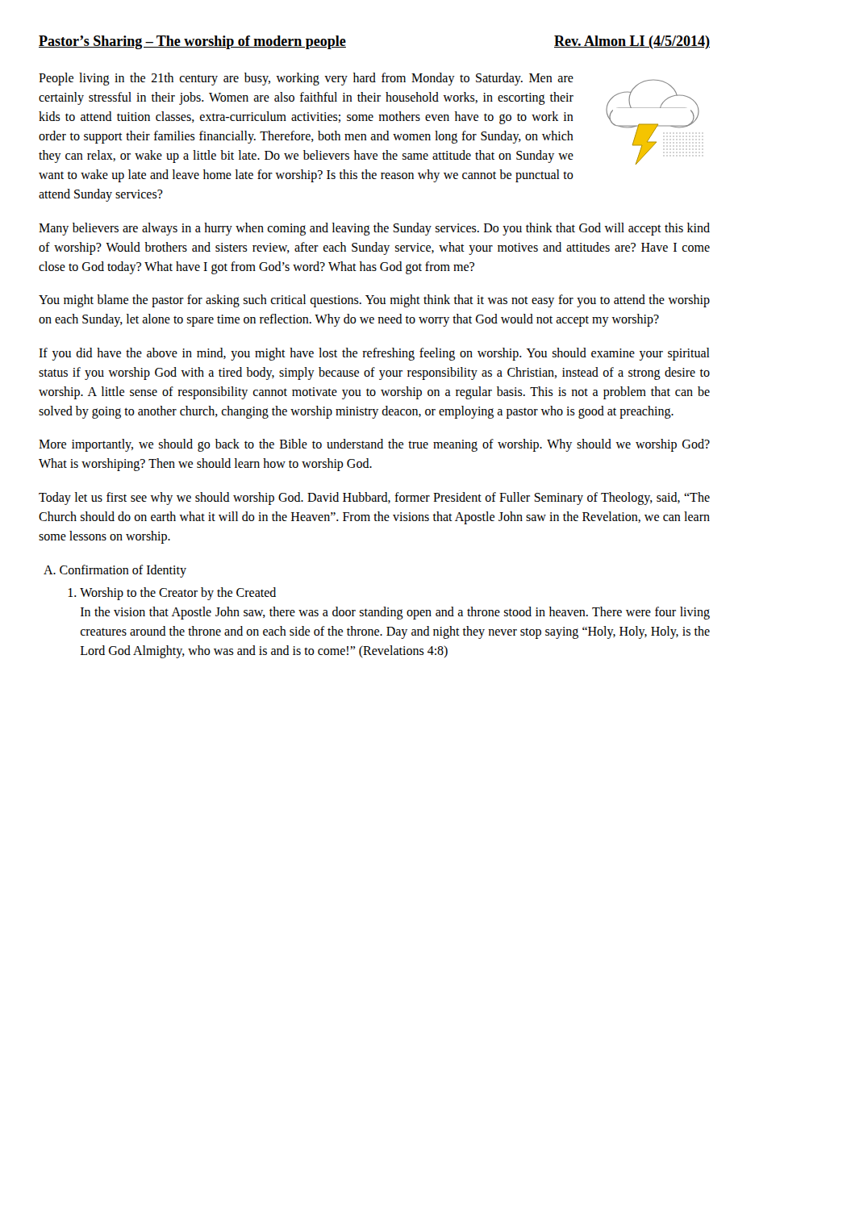Pastor’s Sharing – The worship of modern people Rev. Almon LI (4/5/2014)
People living in the 21th century are busy, working very hard from Monday to Saturday. Men are certainly stressful in their jobs. Women are also faithful in their household works, in escorting their kids to attend tuition classes, extra-curriculum activities; some mothers even have to go to work in order to support their families financially. Therefore, both men and women long for Sunday, on which they can relax, or wake up a little bit late. Do we believers have the same attitude that on Sunday we want to wake up late and leave home late for worship? Is this the reason why we cannot be punctual to attend Sunday services?
Many believers are always in a hurry when coming and leaving the Sunday services. Do you think that God will accept this kind of worship? Would brothers and sisters review, after each Sunday service, what your motives and attitudes are? Have I come close to God today? What have I got from God’s word? What has God got from me?
You might blame the pastor for asking such critical questions. You might think that it was not easy for you to attend the worship on each Sunday, let alone to spare time on reflection. Why do we need to worry that God would not accept my worship?
If you did have the above in mind, you might have lost the refreshing feeling on worship. You should examine your spiritual status if you worship God with a tired body, simply because of your responsibility as a Christian, instead of a strong desire to worship. A little sense of responsibility cannot motivate you to worship on a regular basis. This is not a problem that can be solved by going to another church, changing the worship ministry deacon, or employing a pastor who is good at preaching.
More importantly, we should go back to the Bible to understand the true meaning of worship. Why should we worship God? What is worshiping? Then we should learn how to worship God.
Today let us first see why we should worship God. David Hubbard, former President of Fuller Seminary of Theology, said, “The Church should do on earth what it will do in the Heaven”. From the visions that Apostle John saw in the Revelation, we can learn some lessons on worship.
Confirmation of Identity
Worship to the Creator by the Created
In the vision that Apostle John saw, there was a door standing open and a throne stood in heaven. There were four living creatures around the throne and on each side of the throne. Day and night they never stop saying “Holy, Holy, Holy, is the Lord God Almighty, who was and is and is to come!” (Revelations 4:8)